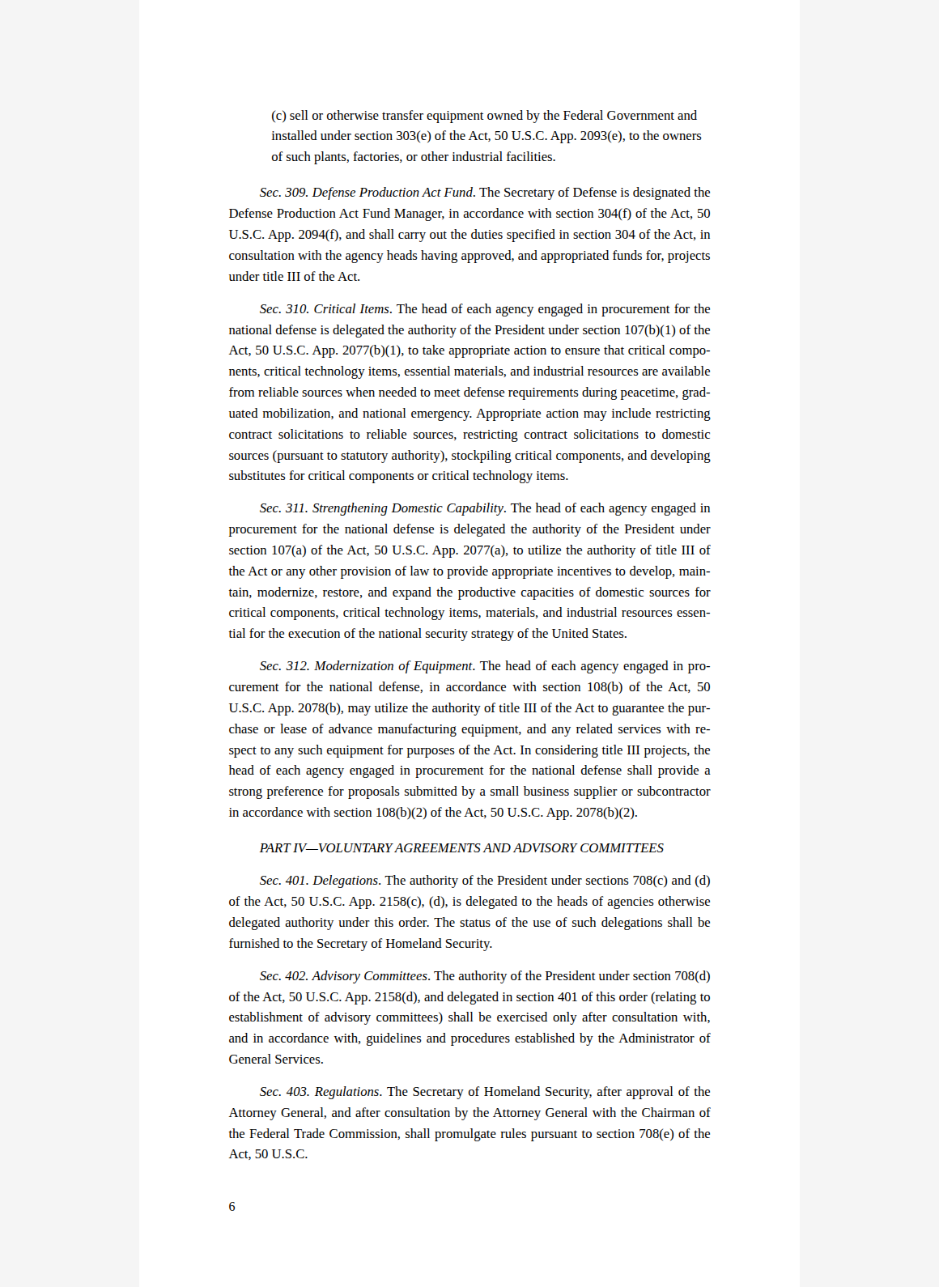(c) sell or otherwise transfer equipment owned by the Federal Government and installed under section 303(e) of the Act, 50 U.S.C. App. 2093(e), to the owners of such plants, factories, or other industrial facilities.
Sec. 309. Defense Production Act Fund. The Secretary of Defense is designated the Defense Production Act Fund Manager, in accordance with section 304(f) of the Act, 50 U.S.C. App. 2094(f), and shall carry out the duties specified in section 304 of the Act, in consultation with the agency heads having approved, and appropriated funds for, projects under title III of the Act.
Sec. 310. Critical Items. The head of each agency engaged in procurement for the national defense is delegated the authority of the President under section 107(b)(1) of the Act, 50 U.S.C. App. 2077(b)(1), to take appropriate action to ensure that critical components, critical technology items, essential materials, and industrial resources are available from reliable sources when needed to meet defense requirements during peacetime, graduated mobilization, and national emergency. Appropriate action may include restricting contract solicitations to reliable sources, restricting contract solicitations to domestic sources (pursuant to statutory authority), stockpiling critical components, and developing substitutes for critical components or critical technology items.
Sec. 311. Strengthening Domestic Capability. The head of each agency engaged in procurement for the national defense is delegated the authority of the President under section 107(a) of the Act, 50 U.S.C. App. 2077(a), to utilize the authority of title III of the Act or any other provision of law to provide appropriate incentives to develop, maintain, modernize, restore, and expand the productive capacities of domestic sources for critical components, critical technology items, materials, and industrial resources essential for the execution of the national security strategy of the United States.
Sec. 312. Modernization of Equipment. The head of each agency engaged in procurement for the national defense, in accordance with section 108(b) of the Act, 50 U.S.C. App. 2078(b), may utilize the authority of title III of the Act to guarantee the purchase or lease of advance manufacturing equipment, and any related services with respect to any such equipment for purposes of the Act. In considering title III projects, the head of each agency engaged in procurement for the national defense shall provide a strong preference for proposals submitted by a small business supplier or subcontractor in accordance with section 108(b)(2) of the Act, 50 U.S.C. App. 2078(b)(2).
PART IV—VOLUNTARY AGREEMENTS AND ADVISORY COMMITTEES
Sec. 401. Delegations. The authority of the President under sections 708(c) and (d) of the Act, 50 U.S.C. App. 2158(c), (d), is delegated to the heads of agencies otherwise delegated authority under this order. The status of the use of such delegations shall be furnished to the Secretary of Homeland Security.
Sec. 402. Advisory Committees. The authority of the President under section 708(d) of the Act, 50 U.S.C. App. 2158(d), and delegated in section 401 of this order (relating to establishment of advisory committees) shall be exercised only after consultation with, and in accordance with, guidelines and procedures established by the Administrator of General Services.
Sec. 403. Regulations. The Secretary of Homeland Security, after approval of the Attorney General, and after consultation by the Attorney General with the Chairman of the Federal Trade Commission, shall promulgate rules pursuant to section 708(e) of the Act, 50 U.S.C.
6